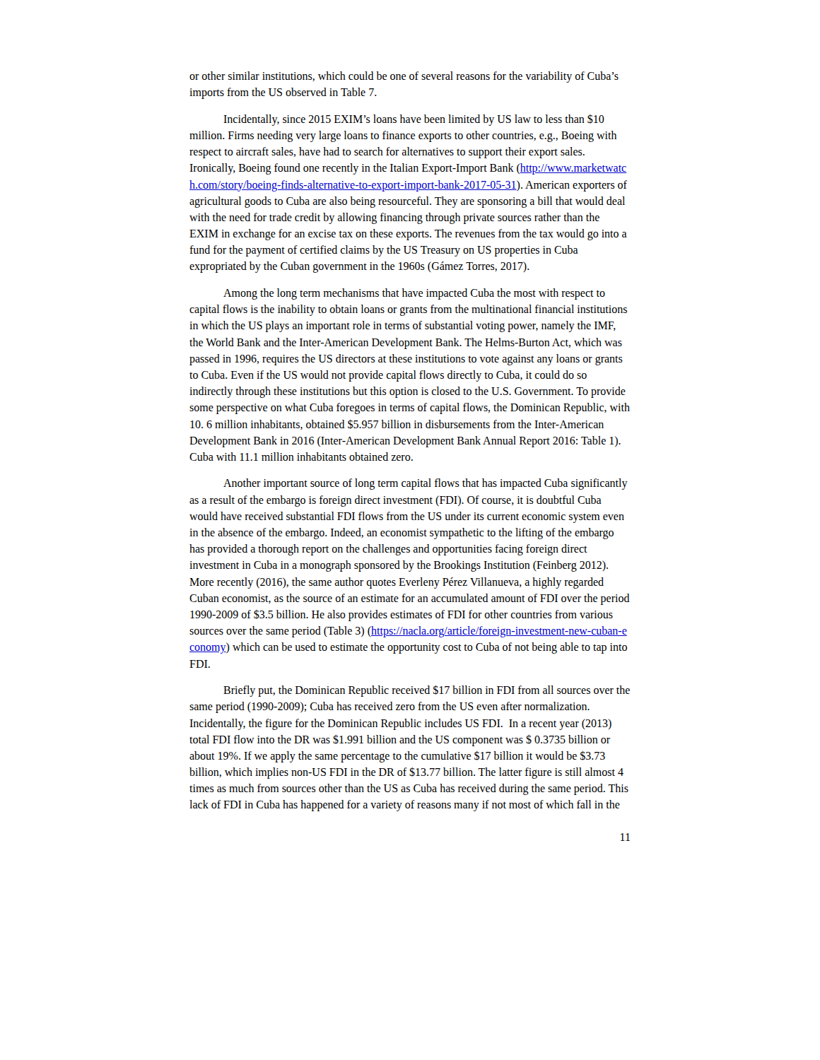or other similar institutions, which could be one of several reasons for the variability of Cuba’s imports from the US observed in Table 7.
Incidentally, since 2015 EXIM’s loans have been limited by US law to less than $10 million. Firms needing very large loans to finance exports to other countries, e.g., Boeing with respect to aircraft sales, have had to search for alternatives to support their export sales. Ironically, Boeing found one recently in the Italian Export-Import Bank (http://www.marketwatch.com/story/boeing-finds-alternative-to-export-import-bank-2017-05-31). American exporters of agricultural goods to Cuba are also being resourceful. They are sponsoring a bill that would deal with the need for trade credit by allowing financing through private sources rather than the EXIM in exchange for an excise tax on these exports. The revenues from the tax would go into a fund for the payment of certified claims by the US Treasury on US properties in Cuba expropriated by the Cuban government in the 1960s (Gámez Torres, 2017).
Among the long term mechanisms that have impacted Cuba the most with respect to capital flows is the inability to obtain loans or grants from the multinational financial institutions in which the US plays an important role in terms of substantial voting power, namely the IMF, the World Bank and the Inter-American Development Bank. The Helms-Burton Act, which was passed in 1996, requires the US directors at these institutions to vote against any loans or grants to Cuba. Even if the US would not provide capital flows directly to Cuba, it could do so indirectly through these institutions but this option is closed to the U.S. Government. To provide some perspective on what Cuba foregoes in terms of capital flows, the Dominican Republic, with 10. 6 million inhabitants, obtained $5.957 billion in disbursements from the Inter-American Development Bank in 2016 (Inter-American Development Bank Annual Report 2016: Table 1). Cuba with 11.1 million inhabitants obtained zero.
Another important source of long term capital flows that has impacted Cuba significantly as a result of the embargo is foreign direct investment (FDI). Of course, it is doubtful Cuba would have received substantial FDI flows from the US under its current economic system even in the absence of the embargo. Indeed, an economist sympathetic to the lifting of the embargo has provided a thorough report on the challenges and opportunities facing foreign direct investment in Cuba in a monograph sponsored by the Brookings Institution (Feinberg 2012). More recently (2016), the same author quotes Everleny Pérez Villanueva, a highly regarded Cuban economist, as the source of an estimate for an accumulated amount of FDI over the period 1990-2009 of $3.5 billion. He also provides estimates of FDI for other countries from various sources over the same period (Table 3) (https://nacla.org/article/foreign-investment-new-cuban-economy) which can be used to estimate the opportunity cost to Cuba of not being able to tap into FDI.
Briefly put, the Dominican Republic received $17 billion in FDI from all sources over the same period (1990-2009); Cuba has received zero from the US even after normalization. Incidentally, the figure for the Dominican Republic includes US FDI. In a recent year (2013) total FDI flow into the DR was $1.991 billion and the US component was $ 0.3735 billion or about 19%. If we apply the same percentage to the cumulative $17 billion it would be $3.73 billion, which implies non-US FDI in the DR of $13.77 billion. The latter figure is still almost 4 times as much from sources other than the US as Cuba has received during the same period. This lack of FDI in Cuba has happened for a variety of reasons many if not most of which fall in the
11